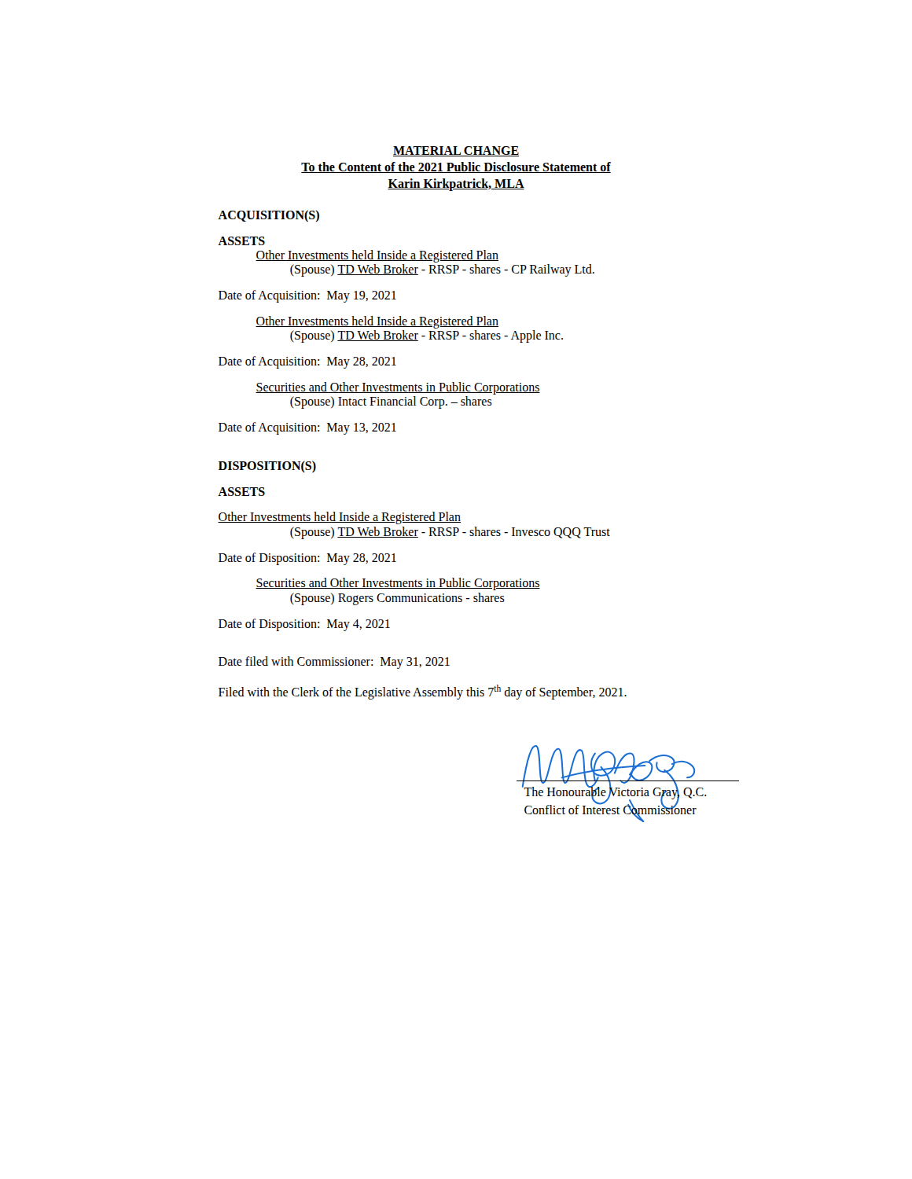MATERIAL CHANGE To the Content of the 2021 Public Disclosure Statement of Karin Kirkpatrick, MLA
ACQUISITION(S)
ASSETS
Other Investments held Inside a Registered Plan
(Spouse) TD Web Broker - RRSP - shares - CP Railway Ltd.
Date of Acquisition: May 19, 2021
Other Investments held Inside a Registered Plan
(Spouse) TD Web Broker - RRSP - shares - Apple Inc.
Date of Acquisition: May 28, 2021
Securities and Other Investments in Public Corporations
(Spouse) Intact Financial Corp. – shares
Date of Acquisition: May 13, 2021
DISPOSITION(S)
ASSETS
Other Investments held Inside a Registered Plan
(Spouse) TD Web Broker - RRSP - shares - Invesco QQQ Trust
Date of Disposition: May 28, 2021
Securities and Other Investments in Public Corporations
(Spouse) Rogers Communications - shares
Date of Disposition: May 4, 2021
Date filed with Commissioner: May 31, 2021
Filed with the Clerk of the Legislative Assembly this 7th day of September, 2021.
The Honourable Victoria Gray, Q.C.
Conflict of Interest Commissioner